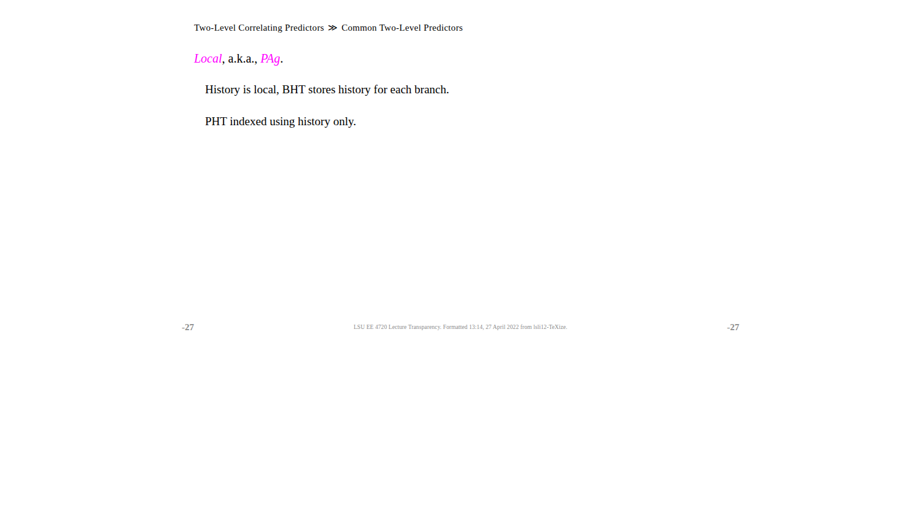Two-Level Correlating Predictors ≫ Common Two-Level Predictors
Local, a.k.a., PAg.
History is local, BHT stores history for each branch.
PHT indexed using history only.
-27 LSU EE 4720 Lecture Transparency. Formatted 13:14, 27 April 2022 from lsli12-TeXize. -27